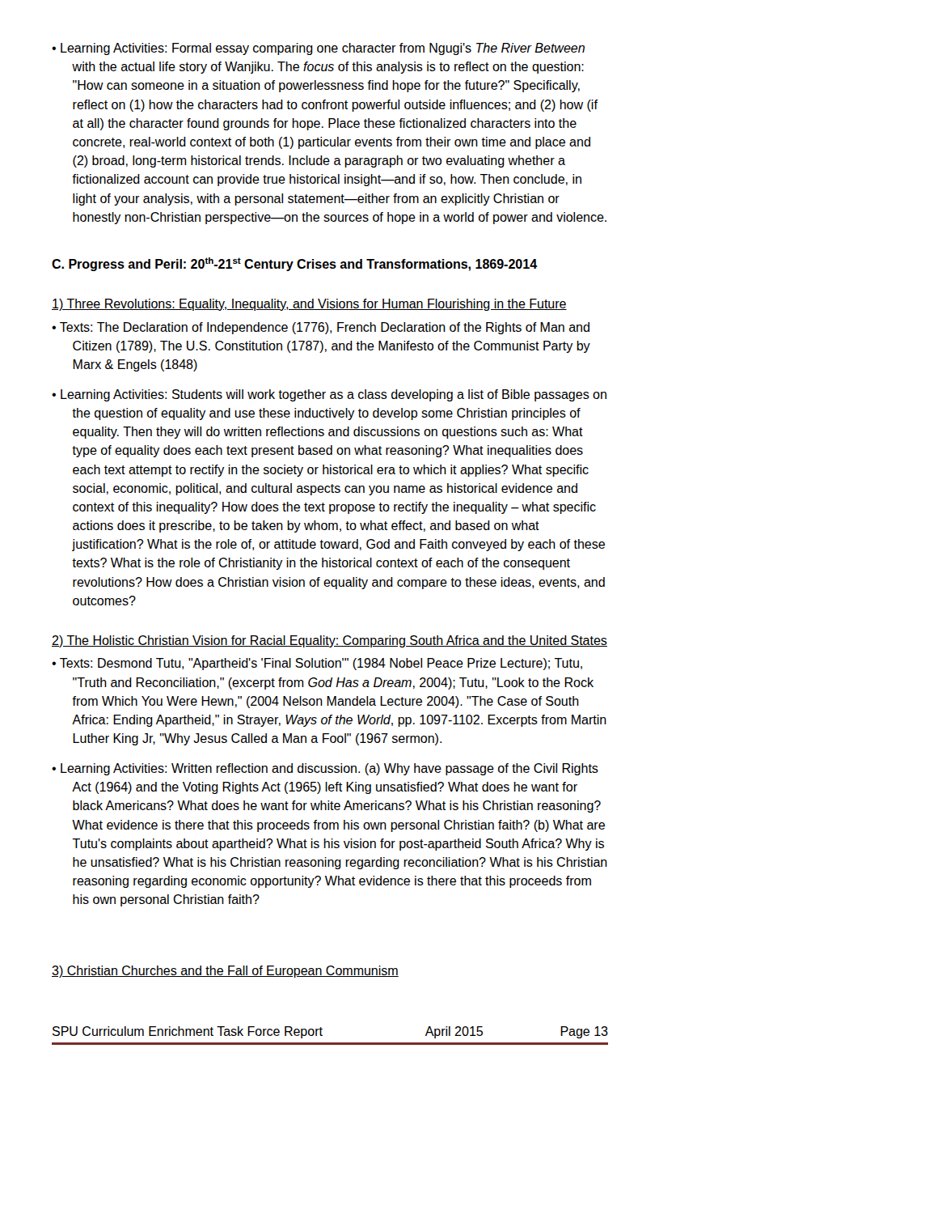• Learning Activities: Formal essay comparing one character from Ngugi's The River Between with the actual life story of Wanjiku. The focus of this analysis is to reflect on the question: "How can someone in a situation of powerlessness find hope for the future?" Specifically, reflect on (1) how the characters had to confront powerful outside influences; and (2) how (if at all) the character found grounds for hope. Place these fictionalized characters into the concrete, real-world context of both (1) particular events from their own time and place and (2) broad, long-term historical trends. Include a paragraph or two evaluating whether a fictionalized account can provide true historical insight—and if so, how. Then conclude, in light of your analysis, with a personal statement—either from an explicitly Christian or honestly non-Christian perspective—on the sources of hope in a world of power and violence.
C. Progress and Peril: 20th-21st Century Crises and Transformations, 1869-2014
1) Three Revolutions: Equality, Inequality, and Visions for Human Flourishing in the Future
• Texts: The Declaration of Independence (1776), French Declaration of the Rights of Man and Citizen (1789), The U.S. Constitution (1787), and the Manifesto of the Communist Party by Marx & Engels (1848)
• Learning Activities: Students will work together as a class developing a list of Bible passages on the question of equality and use these inductively to develop some Christian principles of equality. Then they will do written reflections and discussions on questions such as: What type of equality does each text present based on what reasoning? What inequalities does each text attempt to rectify in the society or historical era to which it applies? What specific social, economic, political, and cultural aspects can you name as historical evidence and context of this inequality? How does the text propose to rectify the inequality – what specific actions does it prescribe, to be taken by whom, to what effect, and based on what justification? What is the role of, or attitude toward, God and Faith conveyed by each of these texts? What is the role of Christianity in the historical context of each of the consequent revolutions? How does a Christian vision of equality and compare to these ideas, events, and outcomes?
2) The Holistic Christian Vision for Racial Equality: Comparing South Africa and the United States
• Texts: Desmond Tutu, "Apartheid's 'Final Solution'" (1984 Nobel Peace Prize Lecture); Tutu, "Truth and Reconciliation," (excerpt from God Has a Dream, 2004); Tutu, "Look to the Rock from Which You Were Hewn," (2004 Nelson Mandela Lecture 2004). "The Case of South Africa: Ending Apartheid," in Strayer, Ways of the World, pp. 1097-1102. Excerpts from Martin Luther King Jr, "Why Jesus Called a Man a Fool" (1967 sermon).
• Learning Activities: Written reflection and discussion. (a) Why have passage of the Civil Rights Act (1964) and the Voting Rights Act (1965) left King unsatisfied? What does he want for black Americans? What does he want for white Americans? What is his Christian reasoning? What evidence is there that this proceeds from his own personal Christian faith? (b) What are Tutu's complaints about apartheid? What is his vision for post-apartheid South Africa? Why is he unsatisfied? What is his Christian reasoning regarding reconciliation? What is his Christian reasoning regarding economic opportunity? What evidence is there that this proceeds from his own personal Christian faith?
3) Christian Churches and the Fall of European Communism
SPU Curriculum Enrichment Task Force Report April 2015 Page 13